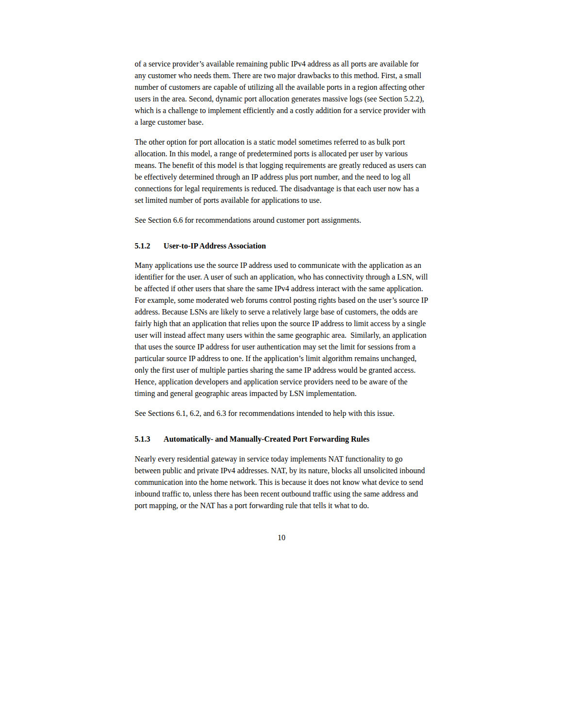of a service provider’s available remaining public IPv4 address as all ports are available for any customer who needs them. There are two major drawbacks to this method. First, a small number of customers are capable of utilizing all the available ports in a region affecting other users in the area. Second, dynamic port allocation generates massive logs (see Section 5.2.2), which is a challenge to implement efficiently and a costly addition for a service provider with a large customer base.
The other option for port allocation is a static model sometimes referred to as bulk port allocation. In this model, a range of predetermined ports is allocated per user by various means. The benefit of this model is that logging requirements are greatly reduced as users can be effectively determined through an IP address plus port number, and the need to log all connections for legal requirements is reduced. The disadvantage is that each user now has a set limited number of ports available for applications to use.
See Section 6.6 for recommendations around customer port assignments.
5.1.2 User-to-IP Address Association
Many applications use the source IP address used to communicate with the application as an identifier for the user. A user of such an application, who has connectivity through a LSN, will be affected if other users that share the same IPv4 address interact with the same application. For example, some moderated web forums control posting rights based on the user’s source IP address. Because LSNs are likely to serve a relatively large base of customers, the odds are fairly high that an application that relies upon the source IP address to limit access by a single user will instead affect many users within the same geographic area. Similarly, an application that uses the source IP address for user authentication may set the limit for sessions from a particular source IP address to one. If the application’s limit algorithm remains unchanged, only the first user of multiple parties sharing the same IP address would be granted access. Hence, application developers and application service providers need to be aware of the timing and general geographic areas impacted by LSN implementation.
See Sections 6.1, 6.2, and 6.3 for recommendations intended to help with this issue.
5.1.3 Automatically- and Manually-Created Port Forwarding Rules
Nearly every residential gateway in service today implements NAT functionality to go between public and private IPv4 addresses. NAT, by its nature, blocks all unsolicited inbound communication into the home network. This is because it does not know what device to send inbound traffic to, unless there has been recent outbound traffic using the same address and port mapping, or the NAT has a port forwarding rule that tells it what to do.
10